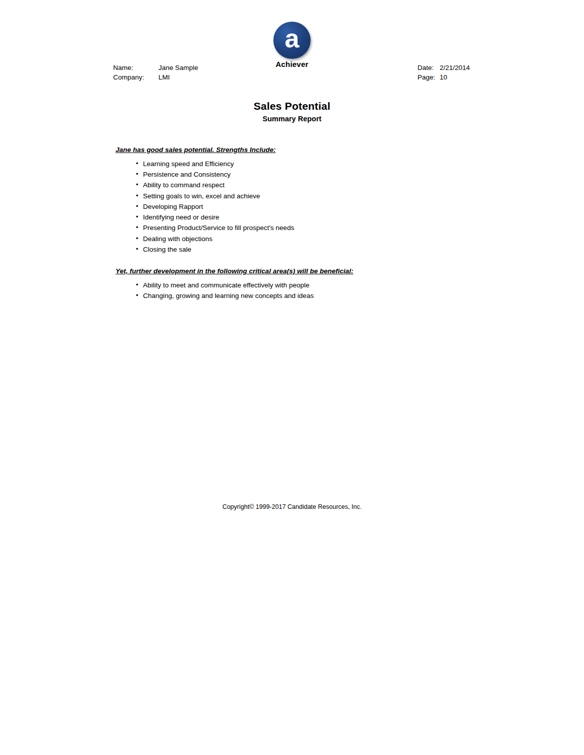a
Achiever
| Name: | Jane Sample | Date: 2/21/2014 |
| Company: | LMI | Page: 10 |
Sales Potential
Summary Report
Jane has good sales potential. Strengths Include:
Learning speed and Efficiency
Persistence and Consistency
Ability to command respect
Setting goals to win, excel and achieve
Developing Rapport
Identifying need or desire
Presenting Product/Service to fill prospect's needs
Dealing with objections
Closing the sale
Yet, further development in the following critical area(s) will be beneficial:
Ability to meet and communicate effectively with people
Changing, growing and learning new concepts and ideas
Copyright© 1999-2017 Candidate Resources, Inc.